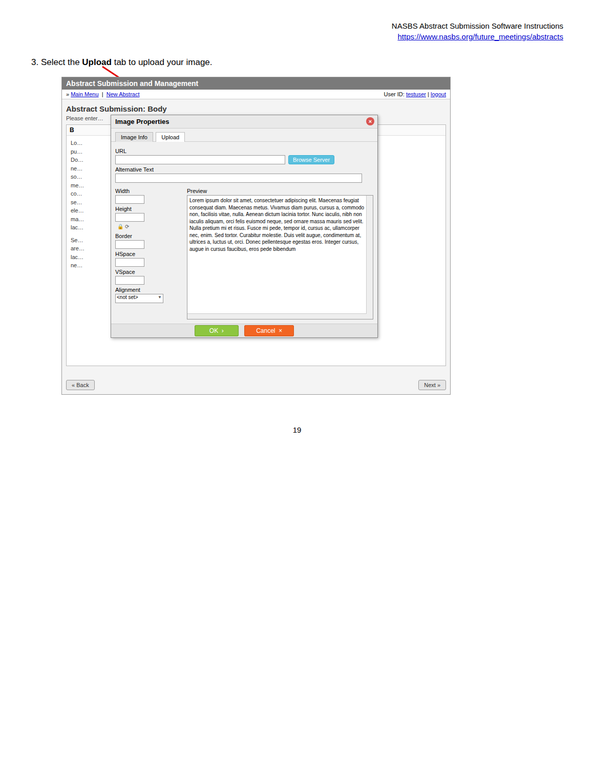NASBS Abstract Submission Software Instructions
https://www.nasbs.org/future_meetings/abstracts
Select the Upload tab to upload your image.
Abstract Submission and Management
» Main Menu | New Abstract User ID: testuser | logout
Abstract Submission: Body
Please enter…
B
Lo…
pu…
Do…
ne…
so…
me…
co…
se…
ele…
ma…
lac…
Se…
are…
lac…
ne…
« Back Next »
Image Properties ×
Image Info Upload
URL
Browse Server
Alternative Text
Width
Height
🔒 ⟳
Border
HSpace
VSpace
Alignment
<not set>
Preview
Lorem ipsum dolor sit amet, consectetuer adipiscing elit. Maecenas feugiat consequat diam. Maecenas metus. Vivamus diam purus, cursus a, commodo non, facilisis vitae, nulla. Aenean dictum lacinia tortor. Nunc iaculis, nibh non iaculis aliquam, orci felis euismod neque, sed ornare massa mauris sed velit. Nulla pretium mi et risus. Fusce mi pede, tempor id, cursus ac, ullamcorper nec, enim. Sed tortor. Curabitur molestie. Duis velit augue, condimentum at, ultrices a, luctus ut, orci. Donec pellentesque egestas eros. Integer cursus, augue in cursus faucibus, eros pede bibendum
OK › Cancel ×
19